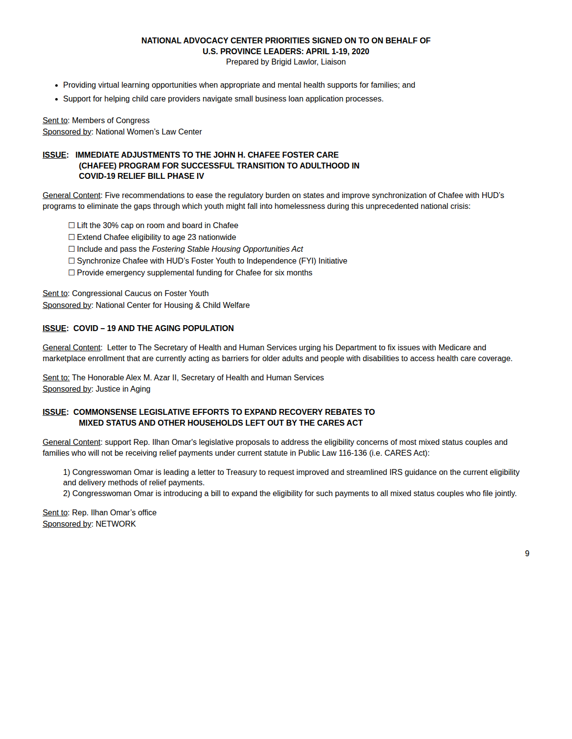National Advocacy Center Priorities Signed On To On Behalf Of
U.S. Province Leaders: April 1-19, 2020
Prepared by Brigid Lawlor, Liaison
Providing virtual learning opportunities when appropriate and mental health supports for families; and
Support for helping child care providers navigate small business loan application processes.
Sent to: Members of Congress
Sponsored by: National Women’s Law Center
ISSUE: IMMEDIATE ADJUSTMENTS TO THE JOHN H. CHAFEE FOSTER CARE
(CHAFEE) PROGRAM FOR SUCCESSFUL TRANSITION TO ADULTHOOD IN
COVID-19 RELIEF BILL PHASE IV
General Content: Five recommendations to ease the regulatory burden on states and improve synchronization of Chafee with HUD’s programs to eliminate the gaps through which youth might fall into homelessness during this unprecedented national crisis:
Lift the 30% cap on room and board in Chafee
Extend Chafee eligibility to age 23 nationwide
Include and pass the Fostering Stable Housing Opportunities Act
Synchronize Chafee with HUD’s Foster Youth to Independence (FYI) Initiative
Provide emergency supplemental funding for Chafee for six months
Sent to: Congressional Caucus on Foster Youth
Sponsored by: National Center for Housing & Child Welfare
ISSUE: COVID – 19 AND THE AGING POPULATION
General Content: Letter to The Secretary of Health and Human Services urging his Department to fix issues with Medicare and marketplace enrollment that are currently acting as barriers for older adults and people with disabilities to access health care coverage.
Sent to: The Honorable Alex M. Azar II, Secretary of Health and Human Services
Sponsored by: Justice in Aging
ISSUE: COMMONSENSE LEGISLATIVE EFFORTS TO EXPAND RECOVERY REBATES TO
MIXED STATUS AND OTHER HOUSEHOLDS LEFT OUT BY THE CARES ACT
General Content: support Rep. Ilhan Omar's legislative proposals to address the eligibility concerns of most mixed status couples and families who will not be receiving relief payments under current statute in Public Law 116-136 (i.e. CARES Act):
1) Congresswoman Omar is leading a letter to Treasury to request improved and streamlined IRS guidance on the current eligibility and delivery methods of relief payments.
2) Congresswoman Omar is introducing a bill to expand the eligibility for such payments to all mixed status couples who file jointly.
Sent to: Rep. Ilhan Omar’s office
Sponsored by: NETWORK
9